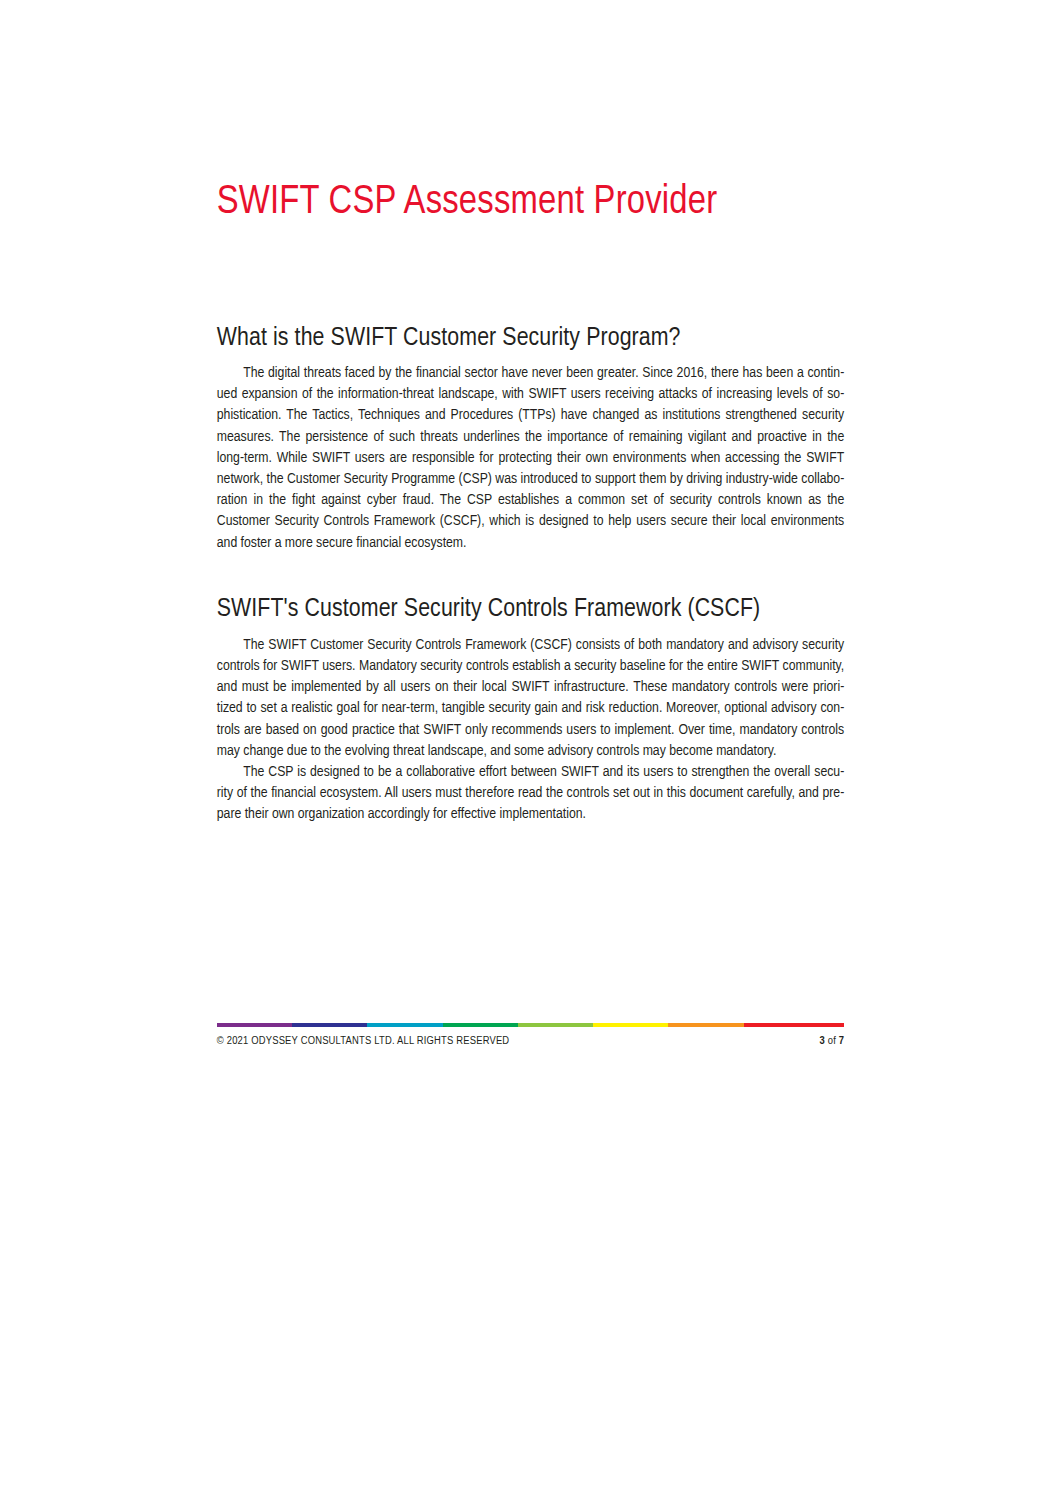SWIFT CSP Assessment Provider
What is the SWIFT Customer Security Program?
The digital threats faced by the financial sector have never been greater. Since 2016, there has been a continued expansion of the information-threat landscape, with SWIFT users receiving attacks of increasing levels of sophistication. The Tactics, Techniques and Procedures (TTPs) have changed as institutions strengthened security measures. The persistence of such threats underlines the importance of remaining vigilant and proactive in the long-term. While SWIFT users are responsible for protecting their own environments when accessing the SWIFT network, the Customer Security Programme (CSP) was introduced to support them by driving industry-wide collaboration in the fight against cyber fraud. The CSP establishes a common set of security controls known as the Customer Security Controls Framework (CSCF), which is designed to help users secure their local environments and foster a more secure financial ecosystem.
SWIFT's Customer Security Controls Framework (CSCF)
The SWIFT Customer Security Controls Framework (CSCF) consists of both mandatory and advisory security controls for SWIFT users. Mandatory security controls establish a security baseline for the entire SWIFT community, and must be implemented by all users on their local SWIFT infrastructure. These mandatory controls were prioritized to set a realistic goal for near-term, tangible security gain and risk reduction. Moreover, optional advisory controls are based on good practice that SWIFT only recommends users to implement. Over time, mandatory controls may change due to the evolving threat landscape, and some advisory controls may become mandatory.
The CSP is designed to be a collaborative effort between SWIFT and its users to strengthen the overall security of the financial ecosystem. All users must therefore read the controls set out in this document carefully, and prepare their own organization accordingly for effective implementation.
© 2021 Odyssey Consultants Ltd. All rights reserved
3 of 7